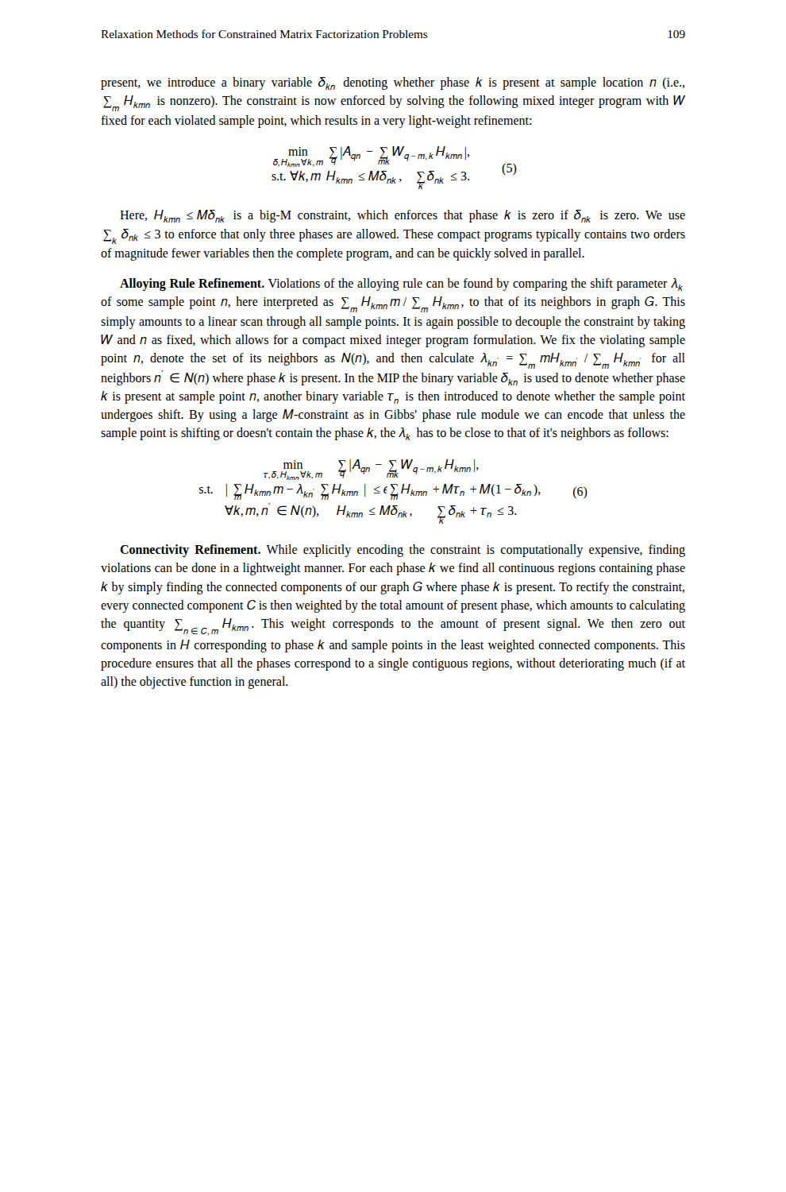Relaxation Methods for Constrained Matrix Factorization Problems 109
present, we introduce a binary variable δkn denoting whether phase k is present at sample location n (i.e., ∑mHkmn is nonzero). The constraint is now enforced by solving the following mixed integer program with W fixed for each violated sample point, which results in a very light-weight refinement:
min δ,Hkmn∀k,m ∑q | Aqn − ∑mk Wq−m,k Hkmn | , s.t. ∀k,m Hkmn ≤ Mδnk , ∑k δnk ≤ 3.
(5)
Here, Hkmn≤Mδnk is a big-M constraint, which enforces that phase k is zero if δnk is zero. We use ∑kδnk≤3 to enforce that only three phases are allowed. These compact programs typically contains two orders of magnitude fewer variables then the complete program, and can be quickly solved in parallel.
Alloying Rule Refinement. Violations of the alloying rule can be found by comparing the shift parameter λk of some sample point n, here interpreted as ∑mHkmnm/∑mHkmn, to that of its neighbors in graph G. This simply amounts to a linear scan through all sample points. It is again possible to decouple the constraint by taking W and n as fixed, which allows for a compact mixed integer program formulation. We fix the violating sample point n, denote the set of its neighbors as N(n), and then calculate λkn′=∑mmHkmn′/∑mHkmn′ for all neighbors n′∈N(n) where phase k is present. In the MIP the binary variable δkn is used to denote whether phase k is present at sample point n, another binary variable τn is then introduced to denote whether the sample point undergoes shift. By using a large M-constraint as in Gibbs' phase rule module we can encode that unless the sample point is shifting or doesn't contain the phase k, the λk has to be close to that of it's neighbors as follows:
min τ,δ,Hkmn∀k,m ∑q | Aqn − ∑mk Wq−m,k Hkmn | , s.t. | ∑m Hkmnm − λkn′ ∑m Hkmn | ≤ ϵ ∑m Hkmn + Mτn + M(1−δkn) , ∀k,m,n′∈N(n) , Hkmn ≤ Mδnk , ∑k δnk + τn ≤ 3.
(6)
Connectivity Refinement. While explicitly encoding the constraint is computationally expensive, finding violations can be done in a lightweight manner. For each phase k we find all continuous regions containing phase k by simply finding the connected components of our graph G where phase k is present. To rectify the constraint, every connected component C is then weighted by the total amount of present phase, which amounts to calculating the quantity ∑n∈C,mHkmn. This weight corresponds to the amount of present signal. We then zero out components in H corresponding to phase k and sample points in the least weighted connected components. This procedure ensures that all the phases correspond to a single contiguous regions, without deteriorating much (if at all) the objective function in general.